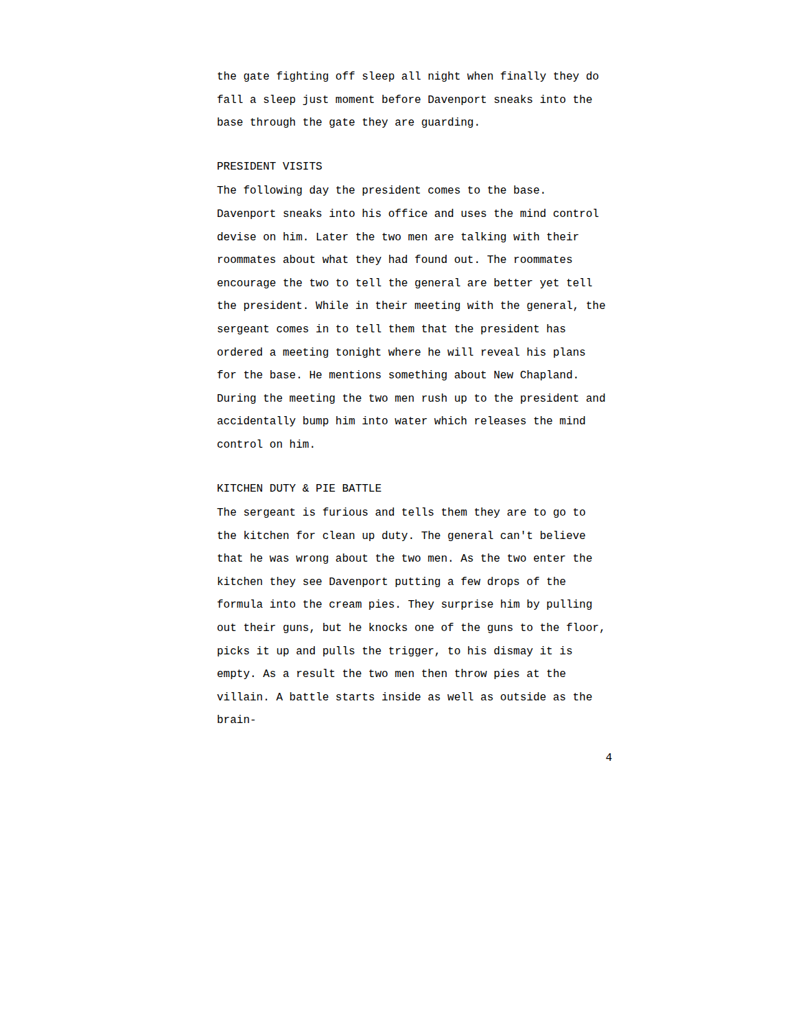the gate fighting off sleep all night when finally they do fall a sleep just moment before Davenport sneaks into the base through the gate they are guarding.
PRESIDENT VISITS
The following day the president comes to the base. Davenport sneaks into his office and uses the mind control devise on him. Later the two men are talking with their roommates about what they had found out. The roommates encourage the two to tell the general are better yet tell the president. While in their meeting with the general, the sergeant comes in to tell them that the president has ordered a meeting tonight where he will reveal his plans for the base. He mentions something about New Chapland. During the meeting the two men rush up to the president and accidentally bump him into water which releases the mind control on him.
KITCHEN DUTY & PIE BATTLE
The sergeant is furious and tells them they are to go to the kitchen for clean up duty. The general can't believe that he was wrong about the two men. As the two enter the kitchen they see Davenport putting a few drops of the formula into the cream pies. They surprise him by pulling out their guns, but he knocks one of the guns to the floor, picks it up and pulls the trigger, to his dismay it is empty. As a result the two men then throw pies at the villain. A battle starts inside as well as outside as the brain-
4